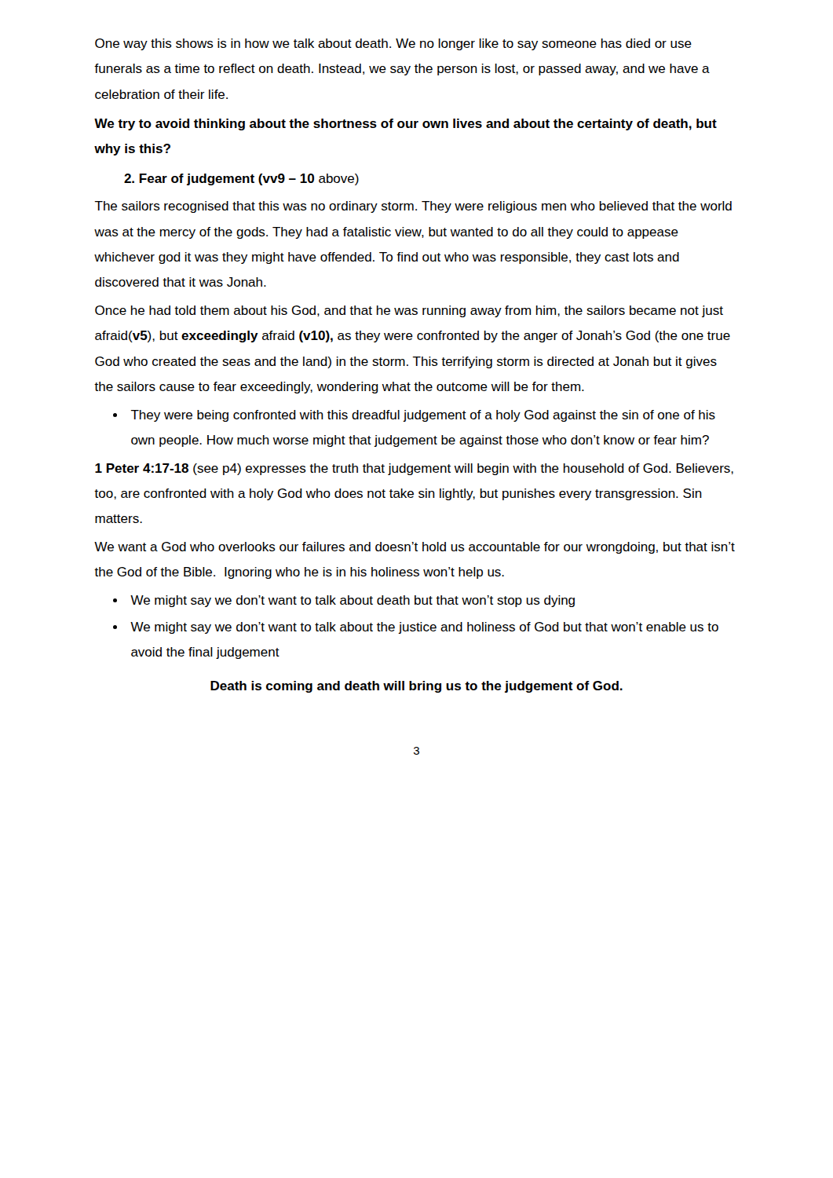One way this shows is in how we talk about death. We no longer like to say someone has died or use funerals as a time to reflect on death. Instead, we say the person is lost, or passed away, and we have a celebration of their life.
We try to avoid thinking about the shortness of our own lives and about the certainty of death, but why is this?
2. Fear of judgement (vv9 – 10 above)
The sailors recognised that this was no ordinary storm. They were religious men who believed that the world was at the mercy of the gods. They had a fatalistic view, but wanted to do all they could to appease whichever god it was they might have offended. To find out who was responsible, they cast lots and discovered that it was Jonah.
Once he had told them about his God, and that he was running away from him, the sailors became not just afraid(v5), but exceedingly afraid (v10), as they were confronted by the anger of Jonah’s God (the one true God who created the seas and the land) in the storm. This terrifying storm is directed at Jonah but it gives the sailors cause to fear exceedingly, wondering what the outcome will be for them.
They were being confronted with this dreadful judgement of a holy God against the sin of one of his own people. How much worse might that judgement be against those who don’t know or fear him?
1 Peter 4:17-18 (see p4) expresses the truth that judgement will begin with the household of God. Believers, too, are confronted with a holy God who does not take sin lightly, but punishes every transgression. Sin matters.
We want a God who overlooks our failures and doesn’t hold us accountable for our wrongdoing, but that isn’t the God of the Bible. Ignoring who he is in his holiness won’t help us.
We might say we don’t want to talk about death but that won’t stop us dying
We might say we don’t want to talk about the justice and holiness of God but that won’t enable us to avoid the final judgement
Death is coming and death will bring us to the judgement of God.
3